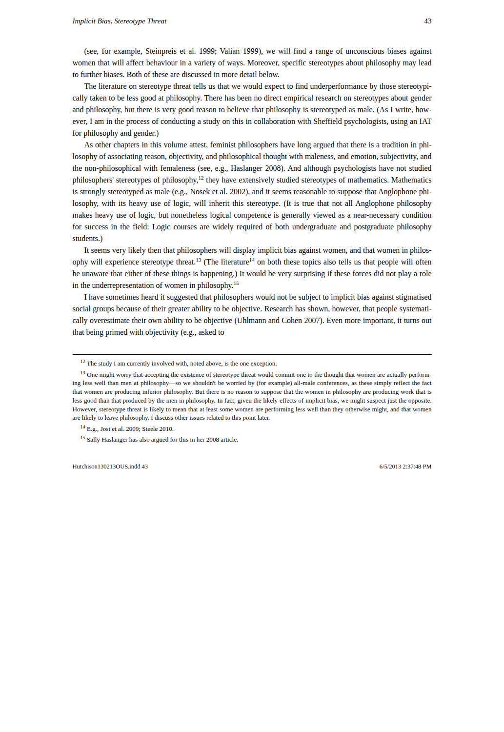Implicit Bias, Stereotype Threat 43
(see, for example, Steinpreis et al. 1999; Valian 1999), we will find a range of unconscious biases against women that will affect behaviour in a variety of ways. Moreover, specific stereotypes about philosophy may lead to further biases. Both of these are discussed in more detail below.
The literature on stereotype threat tells us that we would expect to find underperformance by those stereotypically taken to be less good at philosophy. There has been no direct empirical research on stereotypes about gender and philosophy, but there is very good reason to believe that philosophy is stereotyped as male. (As I write, however, I am in the process of conducting a study on this in collaboration with Sheffield psychologists, using an IAT for philosophy and gender.)
As other chapters in this volume attest, feminist philosophers have long argued that there is a tradition in philosophy of associating reason, objectivity, and philosophical thought with maleness, and emotion, subjectivity, and the non-philosophical with femaleness (see, e.g., Haslanger 2008). And although psychologists have not studied philosophers' stereotypes of philosophy,12 they have extensively studied stereotypes of mathematics. Mathematics is strongly stereotyped as male (e.g., Nosek et al. 2002), and it seems reasonable to suppose that Anglophone philosophy, with its heavy use of logic, will inherit this stereotype. (It is true that not all Anglophone philosophy makes heavy use of logic, but nonetheless logical competence is generally viewed as a near-necessary condition for success in the field: Logic courses are widely required of both undergraduate and postgraduate philosophy students.)
It seems very likely then that philosophers will display implicit bias against women, and that women in philosophy will experience stereotype threat.13 (The literature14 on both these topics also tells us that people will often be unaware that either of these things is happening.) It would be very surprising if these forces did not play a role in the underrepresentation of women in philosophy.15
I have sometimes heard it suggested that philosophers would not be subject to implicit bias against stigmatised social groups because of their greater ability to be objective. Research has shown, however, that people systematically overestimate their own ability to be objective (Uhlmann and Cohen 2007). Even more important, it turns out that being primed with objectivity (e.g., asked to
12 The study I am currently involved with, noted above, is the one exception.
13 One might worry that accepting the existence of stereotype threat would commit one to the thought that women are actually performing less well than men at philosophy—so we shouldn't be worried by (for example) all-male conferences, as these simply reflect the fact that women are producing inferior philosophy. But there is no reason to suppose that the women in philosophy are producing work that is less good than that produced by the men in philosophy. In fact, given the likely effects of implicit bias, we might suspect just the opposite. However, stereotype threat is likely to mean that at least some women are performing less well than they otherwise might, and that women are likely to leave philosophy. I discuss other issues related to this point later.
14 E.g., Jost et al. 2009; Steele 2010.
15 Sally Haslanger has also argued for this in her 2008 article.
Hutchison130213OUS.indd 43 6/5/2013 2:37:48 PM